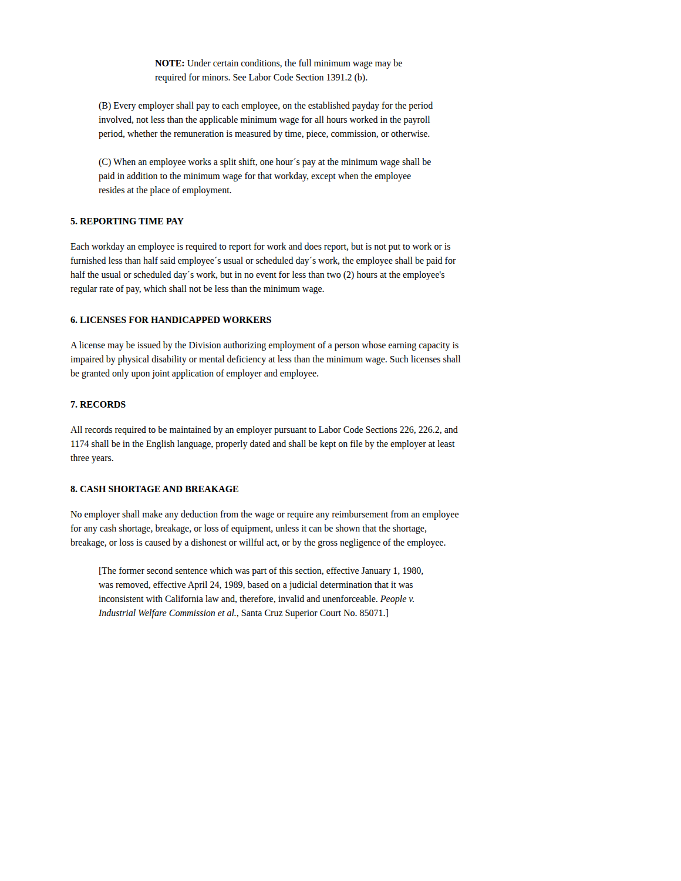NOTE: Under certain conditions, the full minimum wage may be required for minors. See Labor Code Section 1391.2 (b).
(B) Every employer shall pay to each employee, on the established payday for the period involved, not less than the applicable minimum wage for all hours worked in the payroll period, whether the remuneration is measured by time, piece, commission, or otherwise.
(C) When an employee works a split shift, one hour´s pay at the minimum wage shall be paid in addition to the minimum wage for that workday, except when the employee resides at the place of employment.
5. REPORTING TIME PAY
Each workday an employee is required to report for work and does report, but is not put to work or is furnished less than half said employee´s usual or scheduled day´s work, the employee shall be paid for half the usual or scheduled day´s work, but in no event for less than two (2) hours at the employee's regular rate of pay, which shall not be less than the minimum wage.
6. LICENSES FOR HANDICAPPED WORKERS
A license may be issued by the Division authorizing employment of a person whose earning capacity is impaired by physical disability or mental deficiency at less than the minimum wage. Such licenses shall be granted only upon joint application of employer and employee.
7. RECORDS
All records required to be maintained by an employer pursuant to Labor Code Sections 226, 226.2, and 1174 shall be in the English language, properly dated and shall be kept on file by the employer at least three years.
8. CASH SHORTAGE AND BREAKAGE
No employer shall make any deduction from the wage or require any reimbursement from an employee for any cash shortage, breakage, or loss of equipment, unless it can be shown that the shortage, breakage, or loss is caused by a dishonest or willful act, or by the gross negligence of the employee.
[The former second sentence which was part of this section, effective January 1, 1980, was removed, effective April 24, 1989, based on a judicial determination that it was inconsistent with California law and, therefore, invalid and unenforceable. People v. Industrial Welfare Commission et al., Santa Cruz Superior Court No. 85071.]